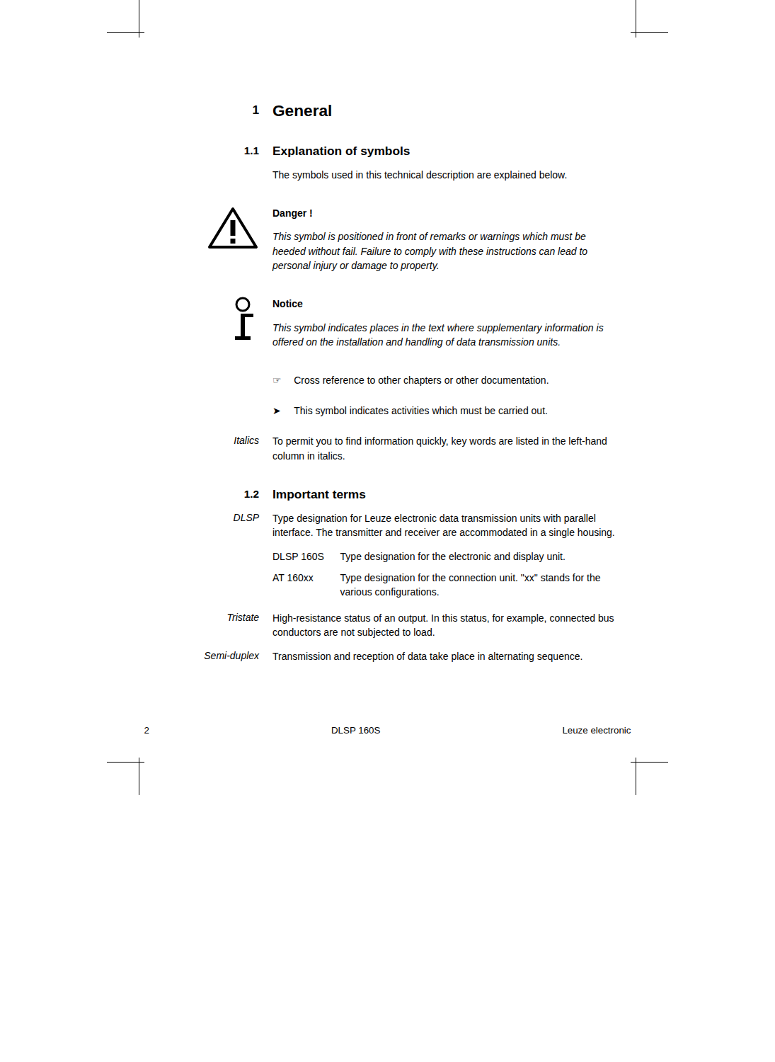1
General
1.1
Explanation of symbols
The symbols used in this technical description are explained below.
Danger !
This symbol is positioned in front of remarks or warnings which must be heeded without fail. Failure to comply with these instructions can lead to personal injury or damage to property.
Notice
This symbol indicates places in the text where supplementary information is offered on the installation and handling of data transmission units.
☞
Cross reference to other chapters or other documentation.
➤
This symbol indicates activities which must be carried out.
Italics
To permit you to find information quickly, key words are listed in the left-hand column in italics.
1.2
Important terms
DLSP
Type designation for Leuze electronic data transmission units with parallel interface. The transmitter and receiver are accommodated in a single housing.
DLSP 160S
Type designation for the electronic and display unit.
AT 160xx
Type designation for the connection unit. "xx" stands for the various configurations.
Tristate
High-resistance status of an output. In this status, for example, connected bus conductors are not subjected to load.
Semi-duplex
Transmission and reception of data take place in alternating sequence.
2
DLSP 160S
Leuze electronic